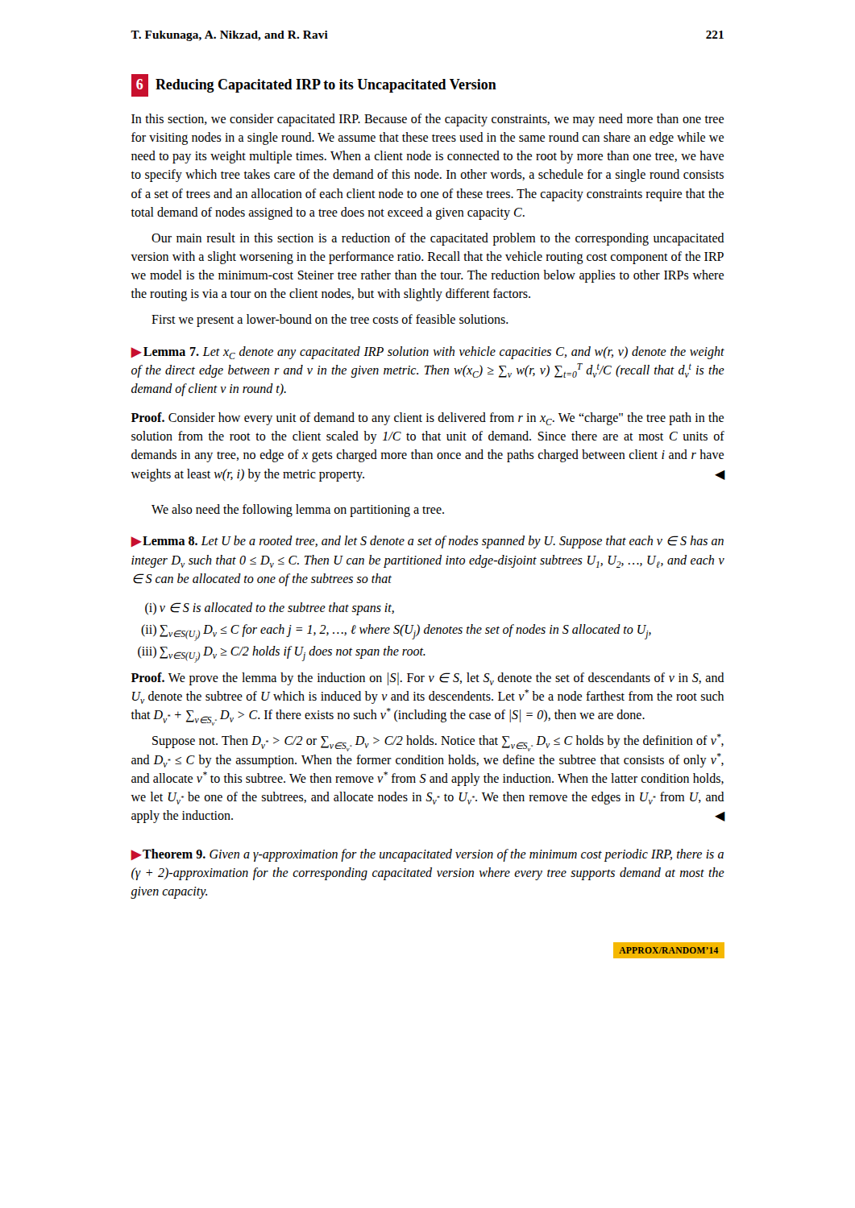T. Fukunaga, A. Nikzad, and R. Ravi 221
6 Reducing Capacitated IRP to its Uncapacitated Version
In this section, we consider capacitated IRP. Because of the capacity constraints, we may need more than one tree for visiting nodes in a single round. We assume that these trees used in the same round can share an edge while we need to pay its weight multiple times. When a client node is connected to the root by more than one tree, we have to specify which tree takes care of the demand of this node. In other words, a schedule for a single round consists of a set of trees and an allocation of each client node to one of these trees. The capacity constraints require that the total demand of nodes assigned to a tree does not exceed a given capacity C.
Our main result in this section is a reduction of the capacitated problem to the corresponding uncapacitated version with a slight worsening in the performance ratio. Recall that the vehicle routing cost component of the IRP we model is the minimum-cost Steiner tree rather than the tour. The reduction below applies to other IRPs where the routing is via a tour on the client nodes, but with slightly different factors.
First we present a lower-bound on the tree costs of feasible solutions.
▶Lemma 7. Let xC denote any capacitated IRP solution with vehicle capacities C, and w(r, v) denote the weight of the direct edge between r and v in the given metric. Then w(xC) ≥ ∑v w(r, v) ∑t=0T dvt/C (recall that dvt is the demand of client v in round t).
Proof. Consider how every unit of demand to any client is delivered from r in xC. We “charge" the tree path in the solution from the root to the client scaled by 1/C to that unit of demand. Since there are at most C units of demands in any tree, no edge of x gets charged more than once and the paths charged between client i and r have weights at least w(r, i) by the metric property.
We also need the following lemma on partitioning a tree.
▶Lemma 8. Let U be a rooted tree, and let S denote a set of nodes spanned by U. Suppose that each v ∈ S has an integer Dv such that 0 ≤ Dv ≤ C. Then U can be partitioned into edge-disjoint subtrees U1, U2, …, Uℓ, and each v ∈ S can be allocated to one of the subtrees so that
(i) v ∈ S is allocated to the subtree that spans it,
(ii)∑v∈S(Uj) Dv ≤ C for each j = 1, 2, …, ℓ where S(Uj) denotes the set of nodes in S allocated to Uj,
(iii)∑v∈S(Uj) Dv ≥ C/2 holds if Uj does not span the root.
Proof. We prove the lemma by the induction on |S|. For v ∈ S, let Sv denote the set of descendants of v in S, and Uv denote the subtree of U which is induced by v and its descendents. Let v* be a node farthest from the root such that Dv* + ∑v∈Sv* Dv > C. If there exists no such v* (including the case of |S| = 0), then we are done.
Suppose not. Then Dv* > C/2 or ∑v∈Sv* Dv > C/2 holds. Notice that ∑v∈Sv* Dv ≤ C holds by the definition of v*, and Dv* ≤ C by the assumption. When the former condition holds, we define the subtree that consists of only v*, and allocate v* to this subtree. We then remove v* from S and apply the induction. When the latter condition holds, we let Uv* be one of the subtrees, and allocate nodes in Sv* to Uv*. We then remove the edges in Uv* from U, and apply the induction.
▶Theorem 9. Given a γ-approximation for the uncapacitated version of the minimum cost periodic IRP, there is a (γ + 2)-approximation for the corresponding capacitated version where every tree supports demand at most the given capacity.
APPROX/RANDOM’14